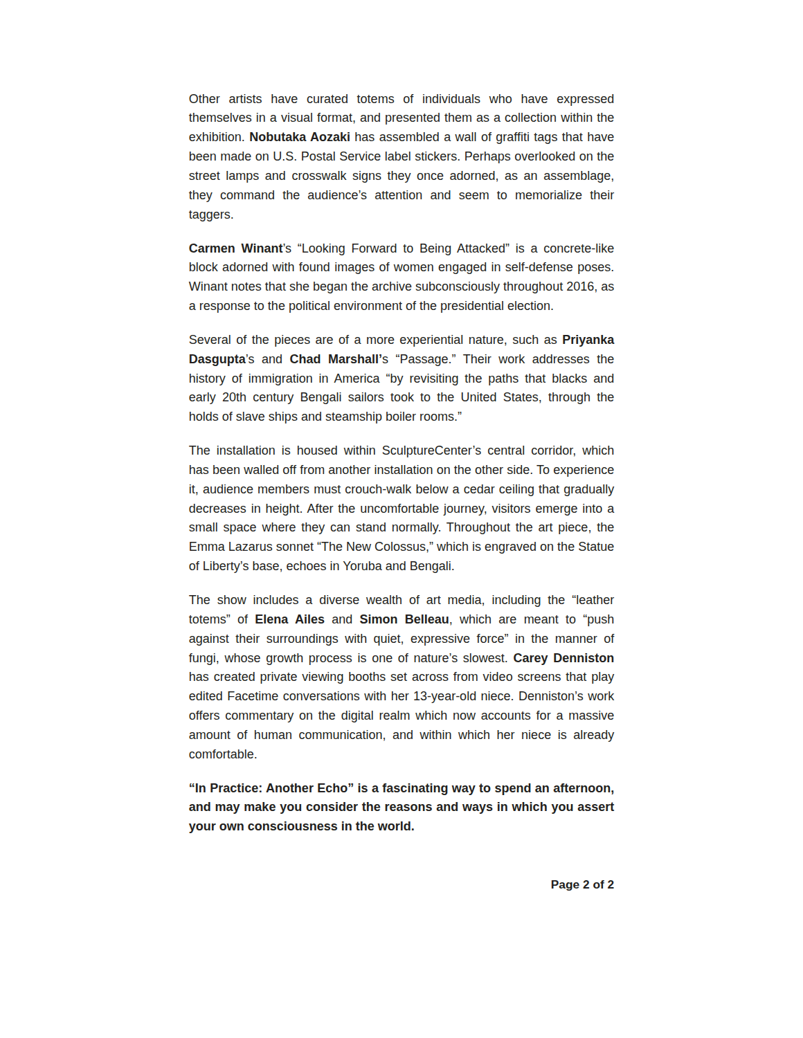Other artists have curated totems of individuals who have expressed themselves in a visual format, and presented them as a collection within the exhibition. Nobutaka Aozaki has assembled a wall of graffiti tags that have been made on U.S. Postal Service label stickers. Perhaps overlooked on the street lamps and crosswalk signs they once adorned, as an assemblage, they command the audience’s attention and seem to memorialize their taggers.
Carmen Winant’s “Looking Forward to Being Attacked” is a concrete-like block adorned with found images of women engaged in self-defense poses. Winant notes that she began the archive subconsciously throughout 2016, as a response to the political environment of the presidential election.
Several of the pieces are of a more experiential nature, such as Priyanka Dasgupta’s and Chad Marshall’s “Passage.” Their work addresses the history of immigration in America “by revisiting the paths that blacks and early 20th century Bengali sailors took to the United States, through the holds of slave ships and steamship boiler rooms.”
The installation is housed within SculptureCenter’s central corridor, which has been walled off from another installation on the other side. To experience it, audience members must crouch-walk below a cedar ceiling that gradually decreases in height. After the uncomfortable journey, visitors emerge into a small space where they can stand normally. Throughout the art piece, the Emma Lazarus sonnet “The New Colossus,” which is engraved on the Statue of Liberty’s base, echoes in Yoruba and Bengali.
The show includes a diverse wealth of art media, including the “leather totems” of Elena Ailes and Simon Belleau, which are meant to “push against their surroundings with quiet, expressive force” in the manner of fungi, whose growth process is one of nature’s slowest. Carey Denniston has created private viewing booths set across from video screens that play edited Facetime conversations with her 13-year-old niece. Denniston’s work offers commentary on the digital realm which now accounts for a massive amount of human communication, and within which her niece is already comfortable.
“In Practice: Another Echo” is a fascinating way to spend an afternoon, and may make you consider the reasons and ways in which you assert your own consciousness in the world.
Page 2 of 2